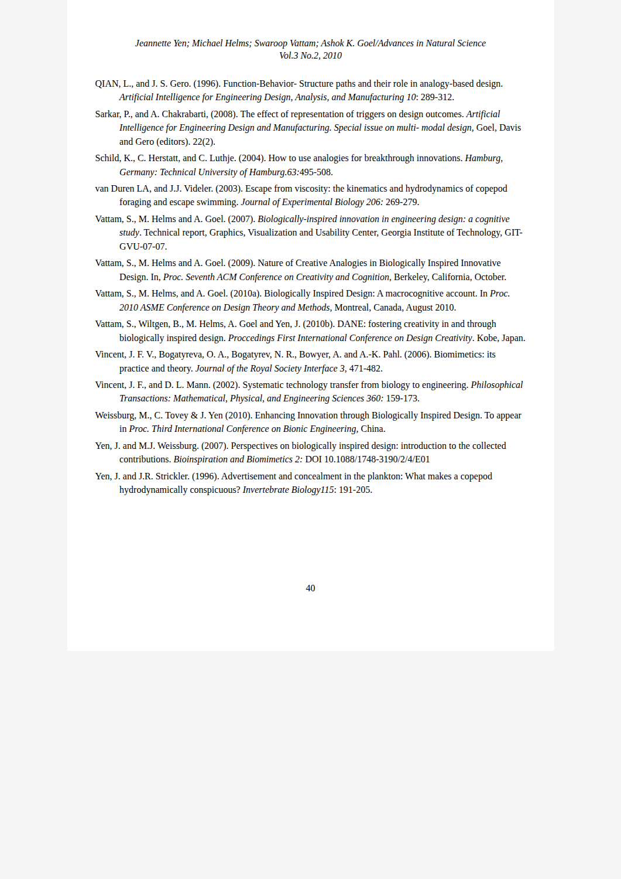Jeannette Yen; Michael Helms; Swaroop Vattam; Ashok K. Goel/Advances in Natural Science
Vol.3 No.2, 2010
QIAN, L., and J. S. Gero. (1996). Function-Behavior- Structure paths and their role in analogy-based design. Artificial Intelligence for Engineering Design, Analysis, and Manufacturing 10: 289-312.
Sarkar, P., and A. Chakrabarti, (2008). The effect of representation of triggers on design outcomes. Artificial Intelligence for Engineering Design and Manufacturing. Special issue on multi- modal design, Goel, Davis and Gero (editors). 22(2).
Schild, K., C. Herstatt, and C. Luthje. (2004). How to use analogies for breakthrough innovations. Hamburg, Germany: Technical University of Hamburg.63:495-508.
van Duren LA, and J.J. Videler. (2003). Escape from viscosity: the kinematics and hydrodynamics of copepod foraging and escape swimming. Journal of Experimental Biology 206: 269-279.
Vattam, S., M. Helms and A. Goel. (2007). Biologically-inspired innovation in engineering design: a cognitive study. Technical report, Graphics, Visualization and Usability Center, Georgia Institute of Technology, GIT-GVU-07-07.
Vattam, S., M. Helms and A. Goel. (2009). Nature of Creative Analogies in Biologically Inspired Innovative Design. In, Proc. Seventh ACM Conference on Creativity and Cognition, Berkeley, California, October.
Vattam, S., M. Helms, and A. Goel. (2010a). Biologically Inspired Design: A macrocognitive account. In Proc. 2010 ASME Conference on Design Theory and Methods, Montreal, Canada, August 2010.
Vattam, S., Wiltgen, B., M. Helms, A. Goel and Yen, J. (2010b). DANE: fostering creativity in and through biologically inspired design. Proccedings First International Conference on Design Creativity. Kobe, Japan.
Vincent, J. F. V., Bogatyreva, O. A., Bogatyrev, N. R., Bowyer, A. and A.-K. Pahl. (2006). Biomimetics: its practice and theory. Journal of the Royal Society Interface 3, 471-482.
Vincent, J. F., and D. L. Mann. (2002). Systematic technology transfer from biology to engineering. Philosophical Transactions: Mathematical, Physical, and Engineering Sciences 360: 159-173.
Weissburg, M., C. Tovey & J. Yen (2010). Enhancing Innovation through Biologically Inspired Design. To appear in Proc. Third International Conference on Bionic Engineering, China.
Yen, J. and M.J. Weissburg. (2007). Perspectives on biologically inspired design: introduction to the collected contributions. Bioinspiration and Biomimetics 2: DOI 10.1088/1748-3190/2/4/E01
Yen, J. and J.R. Strickler. (1996). Advertisement and concealment in the plankton: What makes a copepod hydrodynamically conspicuous? Invertebrate Biology115: 191-205.
40